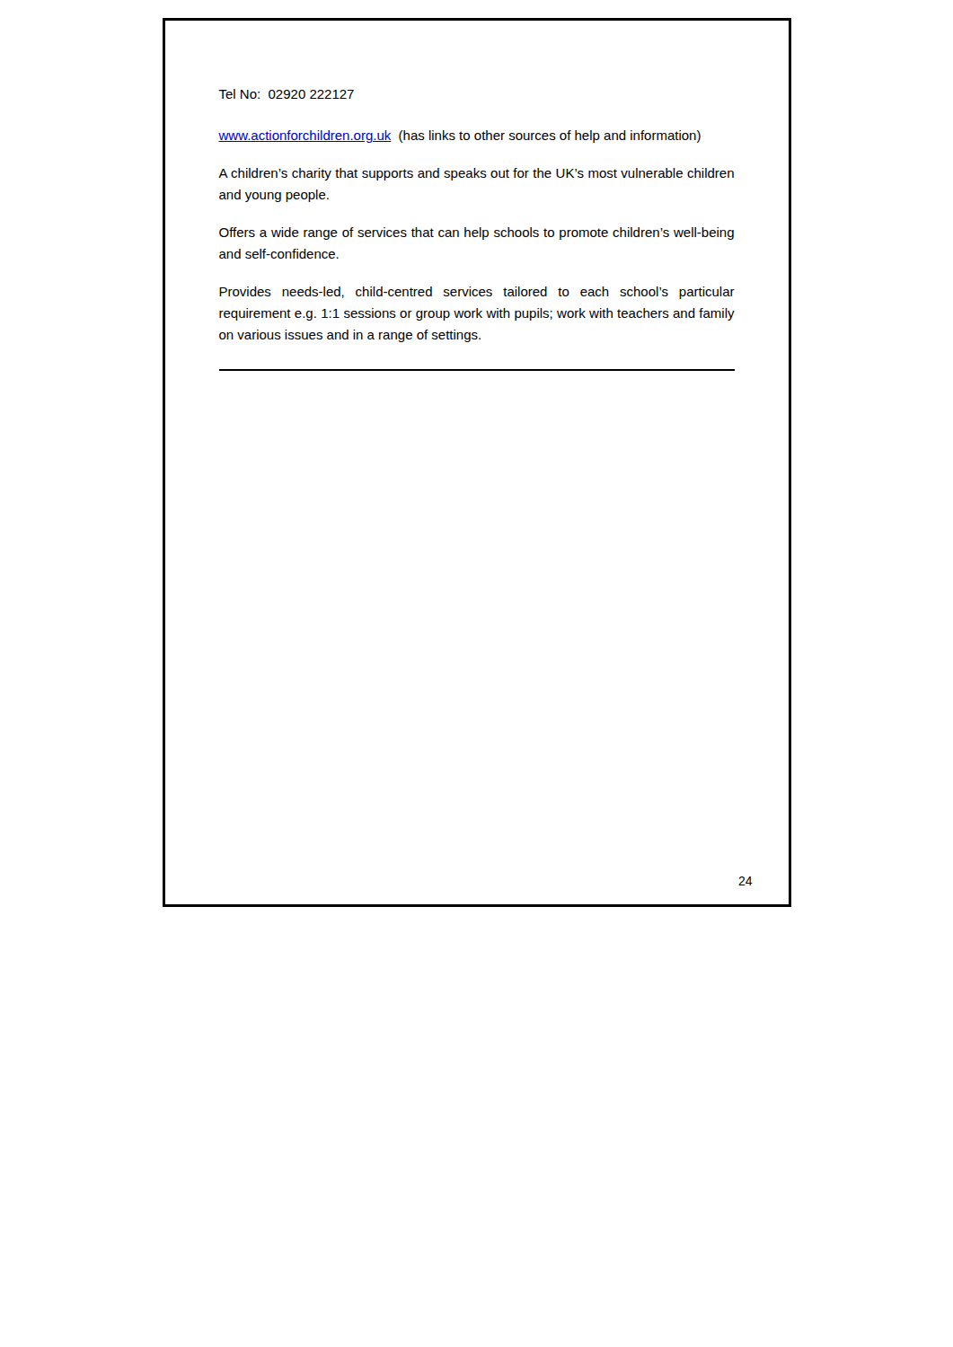Tel No: 02920 222127
www.actionforchildren.org.uk (has links to other sources of help and information)
A children’s charity that supports and speaks out for the UK’s most vulnerable children and young people.
Offers a wide range of services that can help schools to promote children’s well-being and self-confidence.
Provides needs-led, child-centred services tailored to each school’s particular requirement e.g. 1:1 sessions or group work with pupils; work with teachers and family on various issues and in a range of settings.
24